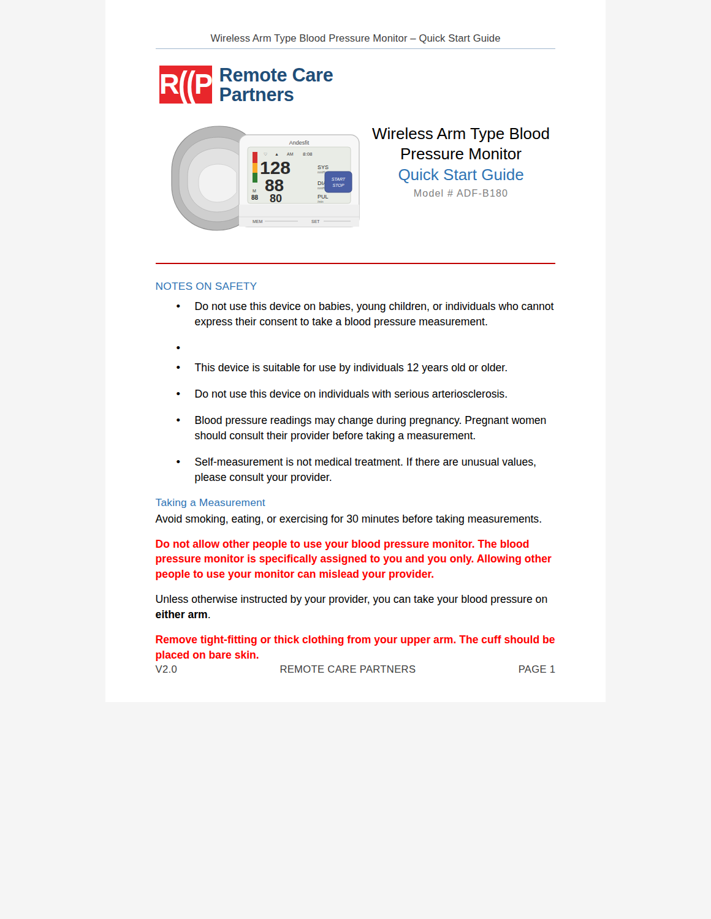Wireless Arm Type Blood Pressure Monitor – Quick Start Guide
R((P
Remote Care
Partners
Blood pressure monitor with arm cuff Andesfit ♡ ▲ AM 8:08 128 SYS mmHg 88 DIA mmHg 80 PUL /min M 88 START STOP MEM SET
Wireless Arm Type Blood
Pressure Monitor
Quick Start Guide
Model # ADF-B180
NOTES ON SAFETY
Do not use this device on babies, young children, or individuals who cannot express their consent to take a blood pressure measurement.
This device is suitable for use by individuals 12 years old or older.
Do not use this device on individuals with serious arteriosclerosis.
Blood pressure readings may change during pregnancy. Pregnant women should consult their provider before taking a measurement.
Self-measurement is not medical treatment. If there are unusual values, please consult your provider.
Taking a Measurement
Avoid smoking, eating, or exercising for 30 minutes before taking measurements.
Do not allow other people to use your blood pressure monitor. The blood pressure monitor is specifically assigned to you and you only. Allowing other people to use your monitor can mislead your provider.
Unless otherwise instructed by your provider, you can take your blood pressure on either arm.
Remove tight-fitting or thick clothing from your upper arm. The cuff should be placed on bare skin.
V2.0
REMOTE CARE PARTNERS
PAGE 1